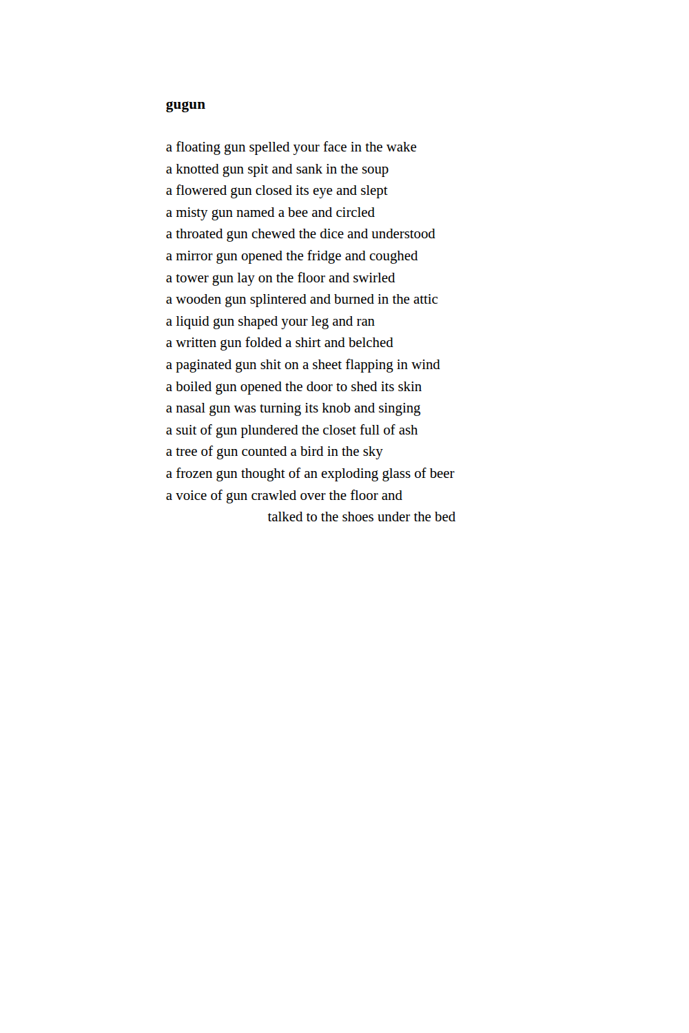gugun
a floating gun spelled your face in the wake
a knotted gun spit and sank in the soup
a flowered gun closed its eye and slept
a misty gun named a bee and circled
a throated gun chewed the dice and understood
a mirror gun opened the fridge and coughed
a tower gun lay on the floor and swirled
a wooden gun splintered and burned in the attic
a liquid gun shaped your leg and ran
a written gun folded a shirt and belched
a paginated gun shit on a sheet flapping in wind
a boiled gun opened the door to shed its skin
a nasal gun was turning its knob and singing
a suit of gun plundered the closet full of ash
a tree of gun counted a bird in the sky
a frozen gun thought of an exploding glass of beer
a voice of gun crawled over the floor and
talked to the shoes under the bed